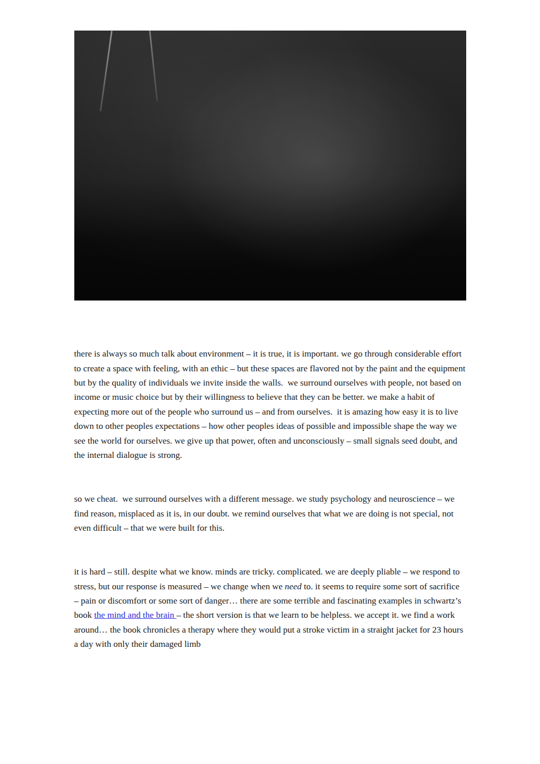A man holding a kettlebell in a dimly lit gym.
there is always so much talk about environment – it is true, it is important. we go through considerable effort to create a space with feeling, with an ethic – but these spaces are flavored not by the paint and the equipment but by the quality of individuals we invite inside the walls. we surround ourselves with people, not based on income or music choice but by their willingness to believe that they can be better. we make a habit of expecting more out of the people who surround us – and from ourselves. it is amazing how easy it is to live down to other peoples expectations – how other peoples ideas of possible and impossible shape the way we see the world for ourselves. we give up that power, often and unconsciously – small signals seed doubt, and the internal dialogue is strong.
so we cheat. we surround ourselves with a different message. we study psychology and neuroscience – we find reason, misplaced as it is, in our doubt. we remind ourselves that what we are doing is not special, not even difficult – that we were built for this.
it is hard – still. despite what we know. minds are tricky. complicated. we are deeply pliable – we respond to stress, but our response is measured – we change when we need to. it seems to require some sort of sacrifice – pain or discomfort or some sort of danger… there are some terrible and fascinating examples in schwartz’s book the mind and the brain – the short version is that we learn to be helpless. we accept it. we find a work around… the book chronicles a therapy where they would put a stroke victim in a straight jacket for 23 hours a day with only their damaged limb